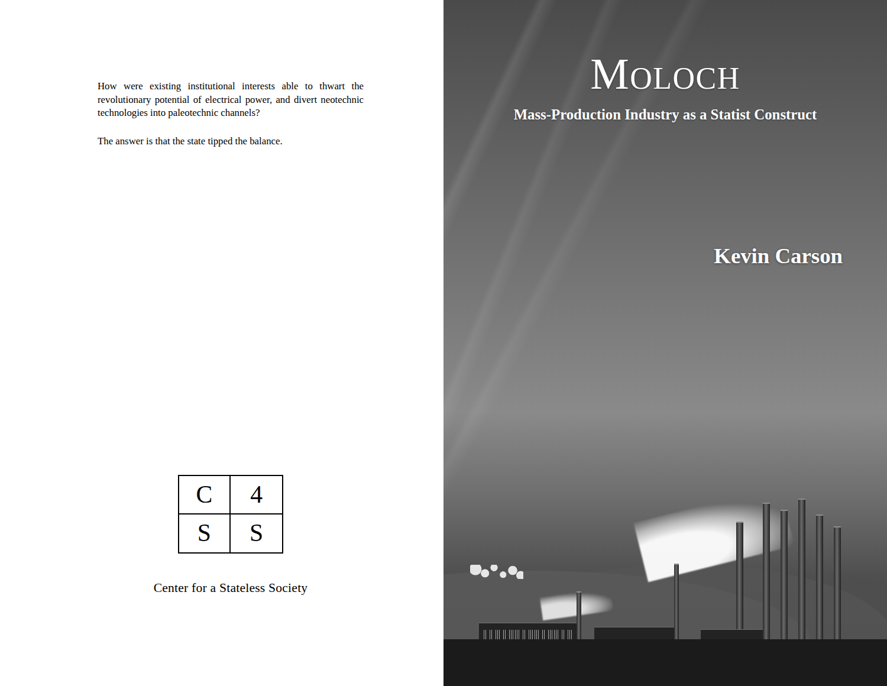How were existing institutional interests able to thwart the revolutionary potential of electrical power, and divert neotechnic technologies into paleotechnic channels?
The answer is that the state tipped the balance.
C 4 SS
Center for a Stateless Society
Moloch
Mass-Production Industry as a Statist Construct
Kevin Carson